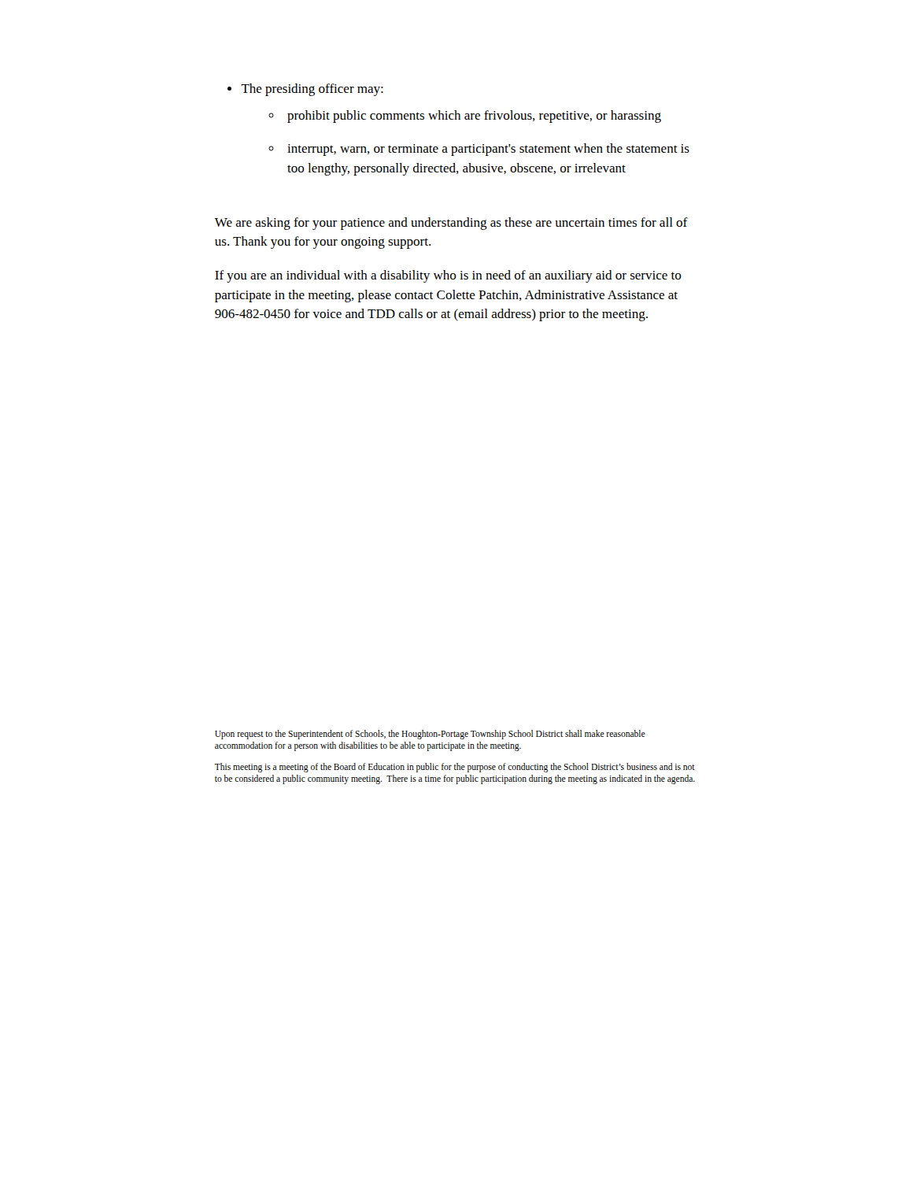The presiding officer may:
prohibit public comments which are frivolous, repetitive, or harassing
interrupt, warn, or terminate a participant's statement when the statement is too lengthy, personally directed, abusive, obscene, or irrelevant
We are asking for your patience and understanding as these are uncertain times for all of us. Thank you for your ongoing support.
If you are an individual with a disability who is in need of an auxiliary aid or service to participate in the meeting, please contact Colette Patchin, Administrative Assistance at 906-482-0450 for voice and TDD calls or at (email address) prior to the meeting.
Upon request to the Superintendent of Schools, the Houghton-Portage Township School District shall make reasonable accommodation for a person with disabilities to be able to participate in the meeting.
This meeting is a meeting of the Board of Education in public for the purpose of conducting the School District’s business and is not to be considered a public community meeting. There is a time for public participation during the meeting as indicated in the agenda.